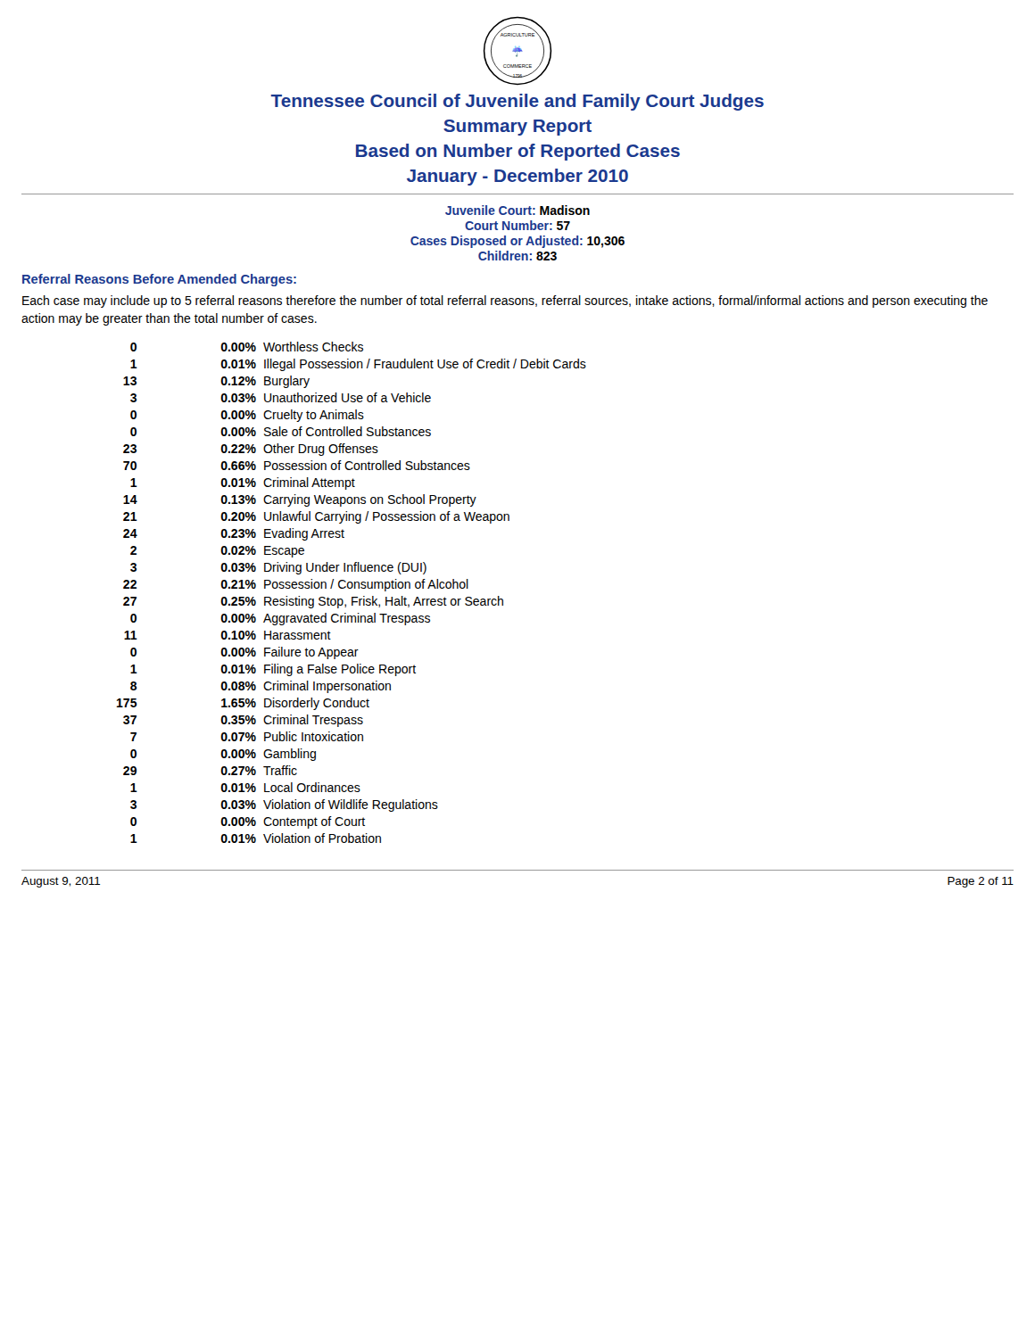Tennessee Council of Juvenile and Family Court Judges
Summary Report
Based on Number of Reported Cases
January - December 2010
Juvenile Court: Madison
Court Number: 57
Cases Disposed or Adjusted: 10,306
Children: 823
Referral Reasons Before Amended Charges:
Each case may include up to 5 referral reasons therefore the number of total referral reasons, referral sources, intake actions, formal/informal actions and person executing the action may be greater than the total number of cases.
| 0 | 0.00% | Worthless Checks |
| 1 | 0.01% | Illegal Possession / Fraudulent Use of Credit / Debit Cards |
| 13 | 0.12% | Burglary |
| 3 | 0.03% | Unauthorized Use of a Vehicle |
| 0 | 0.00% | Cruelty to Animals |
| 0 | 0.00% | Sale of Controlled Substances |
| 23 | 0.22% | Other Drug Offenses |
| 70 | 0.66% | Possession of Controlled Substances |
| 1 | 0.01% | Criminal Attempt |
| 14 | 0.13% | Carrying Weapons on School Property |
| 21 | 0.20% | Unlawful Carrying / Possession of a Weapon |
| 24 | 0.23% | Evading Arrest |
| 2 | 0.02% | Escape |
| 3 | 0.03% | Driving Under Influence (DUI) |
| 22 | 0.21% | Possession / Consumption of Alcohol |
| 27 | 0.25% | Resisting Stop, Frisk, Halt, Arrest or Search |
| 0 | 0.00% | Aggravated Criminal Trespass |
| 11 | 0.10% | Harassment |
| 0 | 0.00% | Failure to Appear |
| 1 | 0.01% | Filing a False Police Report |
| 8 | 0.08% | Criminal Impersonation |
| 175 | 1.65% | Disorderly Conduct |
| 37 | 0.35% | Criminal Trespass |
| 7 | 0.07% | Public Intoxication |
| 0 | 0.00% | Gambling |
| 29 | 0.27% | Traffic |
| 1 | 0.01% | Local Ordinances |
| 3 | 0.03% | Violation of Wildlife Regulations |
| 0 | 0.00% | Contempt of Court |
| 1 | 0.01% | Violation of Probation |
August 9, 2011
Page 2 of 11